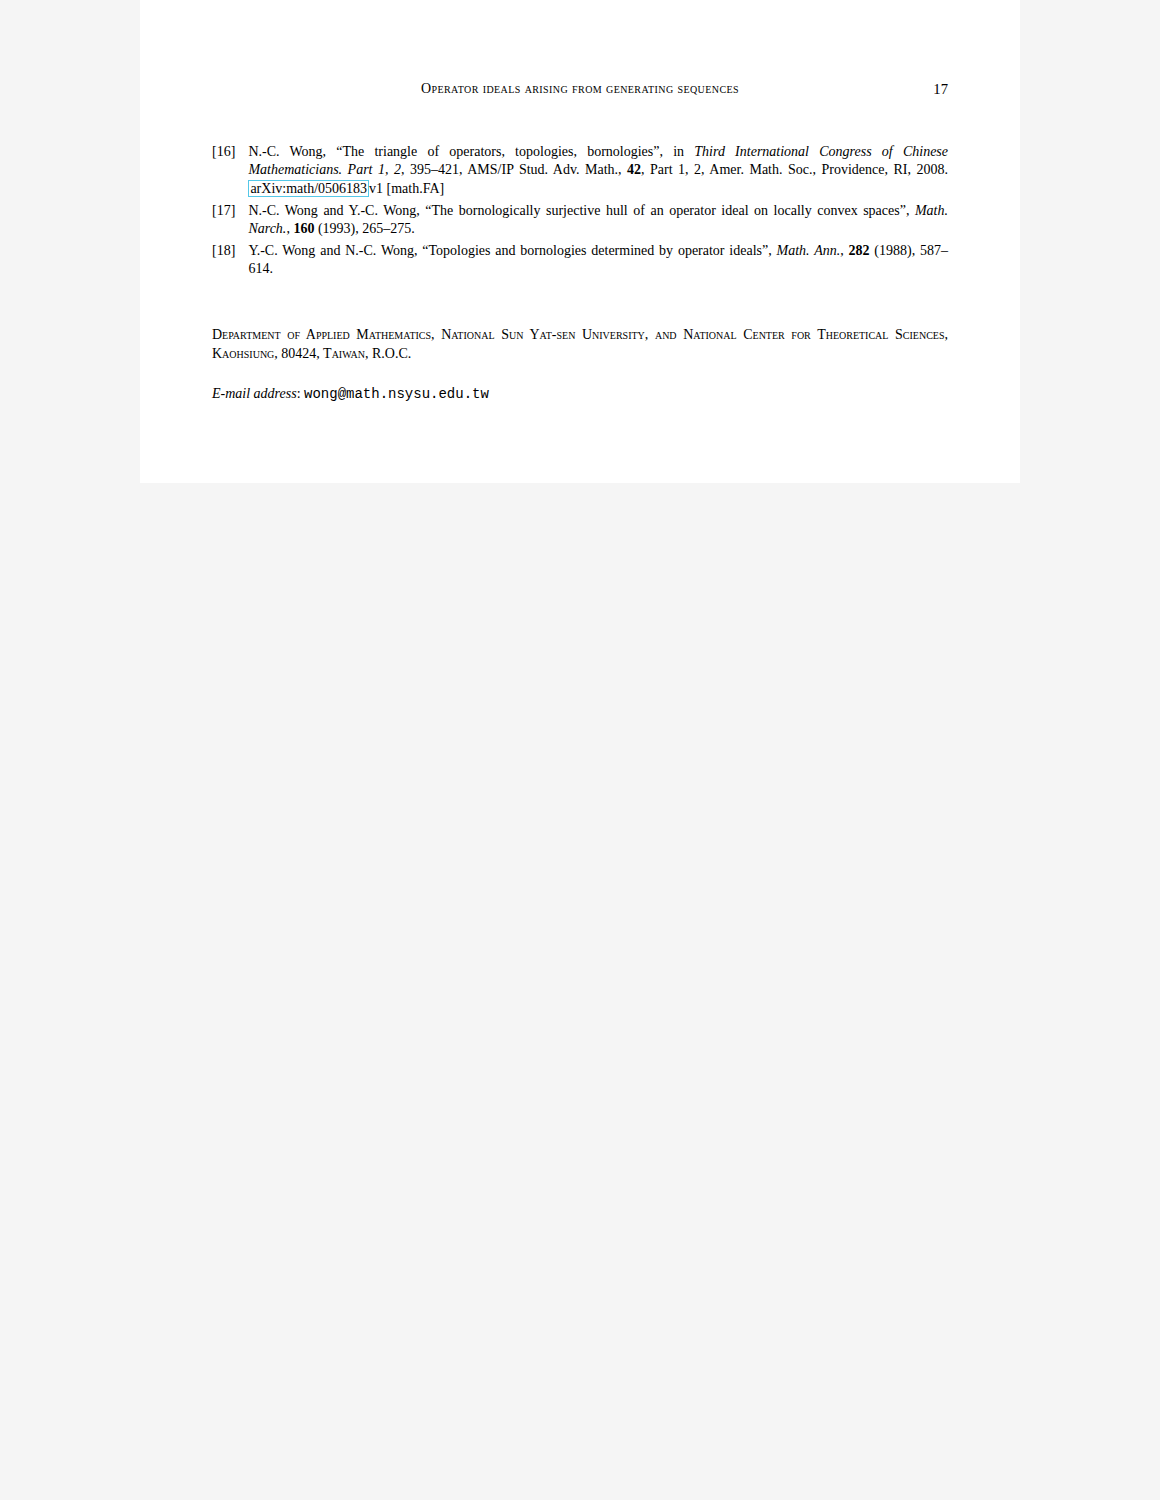Operator ideals arising from generating sequences17
[16] N.-C. Wong, “The triangle of operators, topologies, bornologies”, in Third International Congress of Chinese Mathematicians. Part 1, 2, 395–421, AMS/IP Stud. Adv. Math., 42, Part 1, 2, Amer. Math. Soc., Providence, RI, 2008. arXiv:math/0506183v1 [math.FA]
[17] N.-C. Wong and Y.-C. Wong, “The bornologically surjective hull of an operator ideal on locally convex spaces”, Math. Narch., 160 (1993), 265–275.
[18] Y.-C. Wong and N.-C. Wong, “Topologies and bornologies determined by operator ideals”, Math. Ann., 282 (1988), 587–614.
Department of Applied Mathematics, National Sun Yat-sen University, and National Center for Theoretical Sciences, Kaohsiung, 80424, Taiwan, R.O.C.
E-mail address: wong@math.nsysu.edu.tw